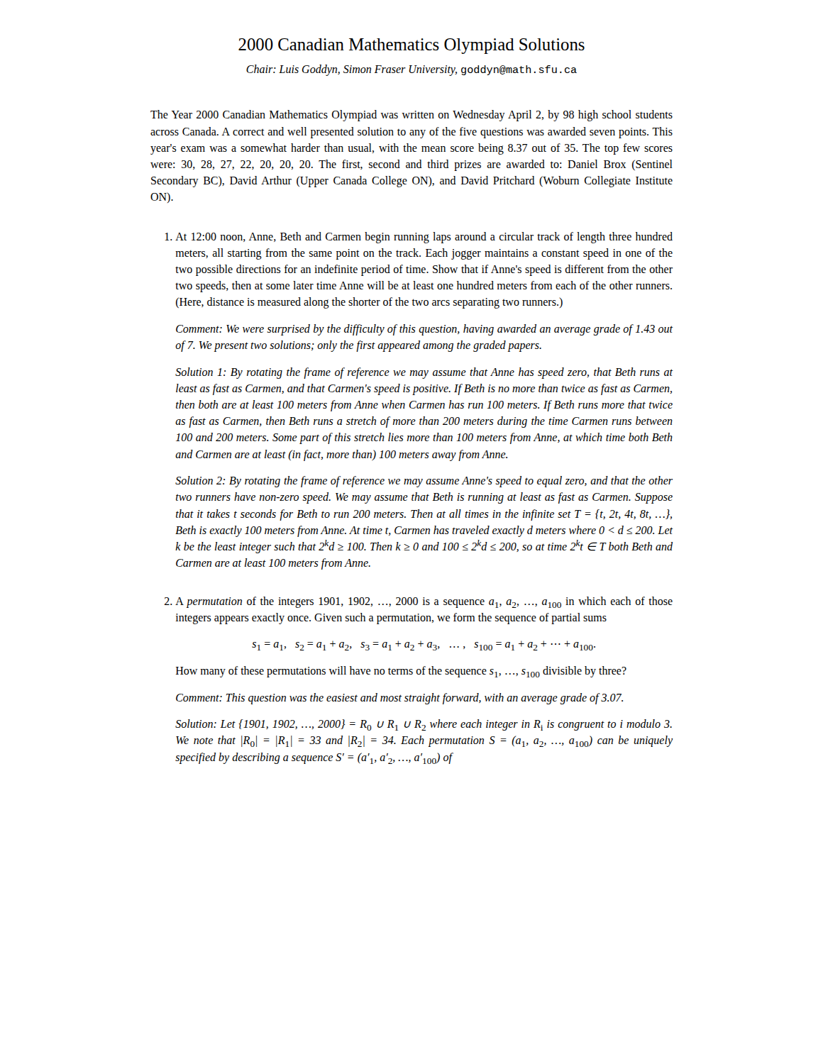2000 Canadian Mathematics Olympiad Solutions
Chair: Luis Goddyn, Simon Fraser University, goddyn@math.sfu.ca
The Year 2000 Canadian Mathematics Olympiad was written on Wednesday April 2, by 98 high school students across Canada. A correct and well presented solution to any of the five questions was awarded seven points. This year's exam was a somewhat harder than usual, with the mean score being 8.37 out of 35. The top few scores were: 30, 28, 27, 22, 20, 20, 20. The first, second and third prizes are awarded to: Daniel Brox (Sentinel Secondary BC), David Arthur (Upper Canada College ON), and David Pritchard (Woburn Collegiate Institute ON).
At 12:00 noon, Anne, Beth and Carmen begin running laps around a circular track of length three hundred meters, all starting from the same point on the track. Each jogger maintains a constant speed in one of the two possible directions for an indefinite period of time. Show that if Anne's speed is different from the other two speeds, then at some later time Anne will be at least one hundred meters from each of the other runners. (Here, distance is measured along the shorter of the two arcs separating two runners.)
Comment: We were surprised by the difficulty of this question, having awarded an average grade of 1.43 out of 7. We present two solutions; only the first appeared among the graded papers.
Solution 1: By rotating the frame of reference we may assume that Anne has speed zero, that Beth runs at least as fast as Carmen, and that Carmen's speed is positive. If Beth is no more than twice as fast as Carmen, then both are at least 100 meters from Anne when Carmen has run 100 meters. If Beth runs more that twice as fast as Carmen, then Beth runs a stretch of more than 200 meters during the time Carmen runs between 100 and 200 meters. Some part of this stretch lies more than 100 meters from Anne, at which time both Beth and Carmen are at least (in fact, more than) 100 meters away from Anne.
Solution 2: By rotating the frame of reference we may assume Anne's speed to equal zero, and that the other two runners have non-zero speed. We may assume that Beth is running at least as fast as Carmen. Suppose that it takes t seconds for Beth to run 200 meters. Then at all times in the infinite set T = {t, 2t, 4t, 8t, …}, Beth is exactly 100 meters from Anne. At time t, Carmen has traveled exactly d meters where 0 < d ≤ 200. Let k be the least integer such that 2kd ≥ 100. Then k ≥ 0 and 100 ≤ 2kd ≤ 200, so at time 2kt ∈ T both Beth and Carmen are at least 100 meters from Anne.
A permutation of the integers 1901, 1902, …, 2000 is a sequence a1, a2, …, a100 in which each of those integers appears exactly once. Given such a permutation, we form the sequence of partial sums
s1 = a1, s2 = a1 + a2, s3 = a1 + a2 + a3, … , s100 = a1 + a2 + ⋯ + a100.
How many of these permutations will have no terms of the sequence s1, …, s100 divisible by three?
Comment: This question was the easiest and most straight forward, with an average grade of 3.07.
Solution: Let {1901, 1902, …, 2000} = R0 ∪ R1 ∪ R2 where each integer in Ri is congruent to i modulo 3. We note that |R0| = |R1| = 33 and |R2| = 34. Each permutation S = (a1, a2, …, a100) can be uniquely specified by describing a sequence S′ = (a′1, a′2, …, a′100) of